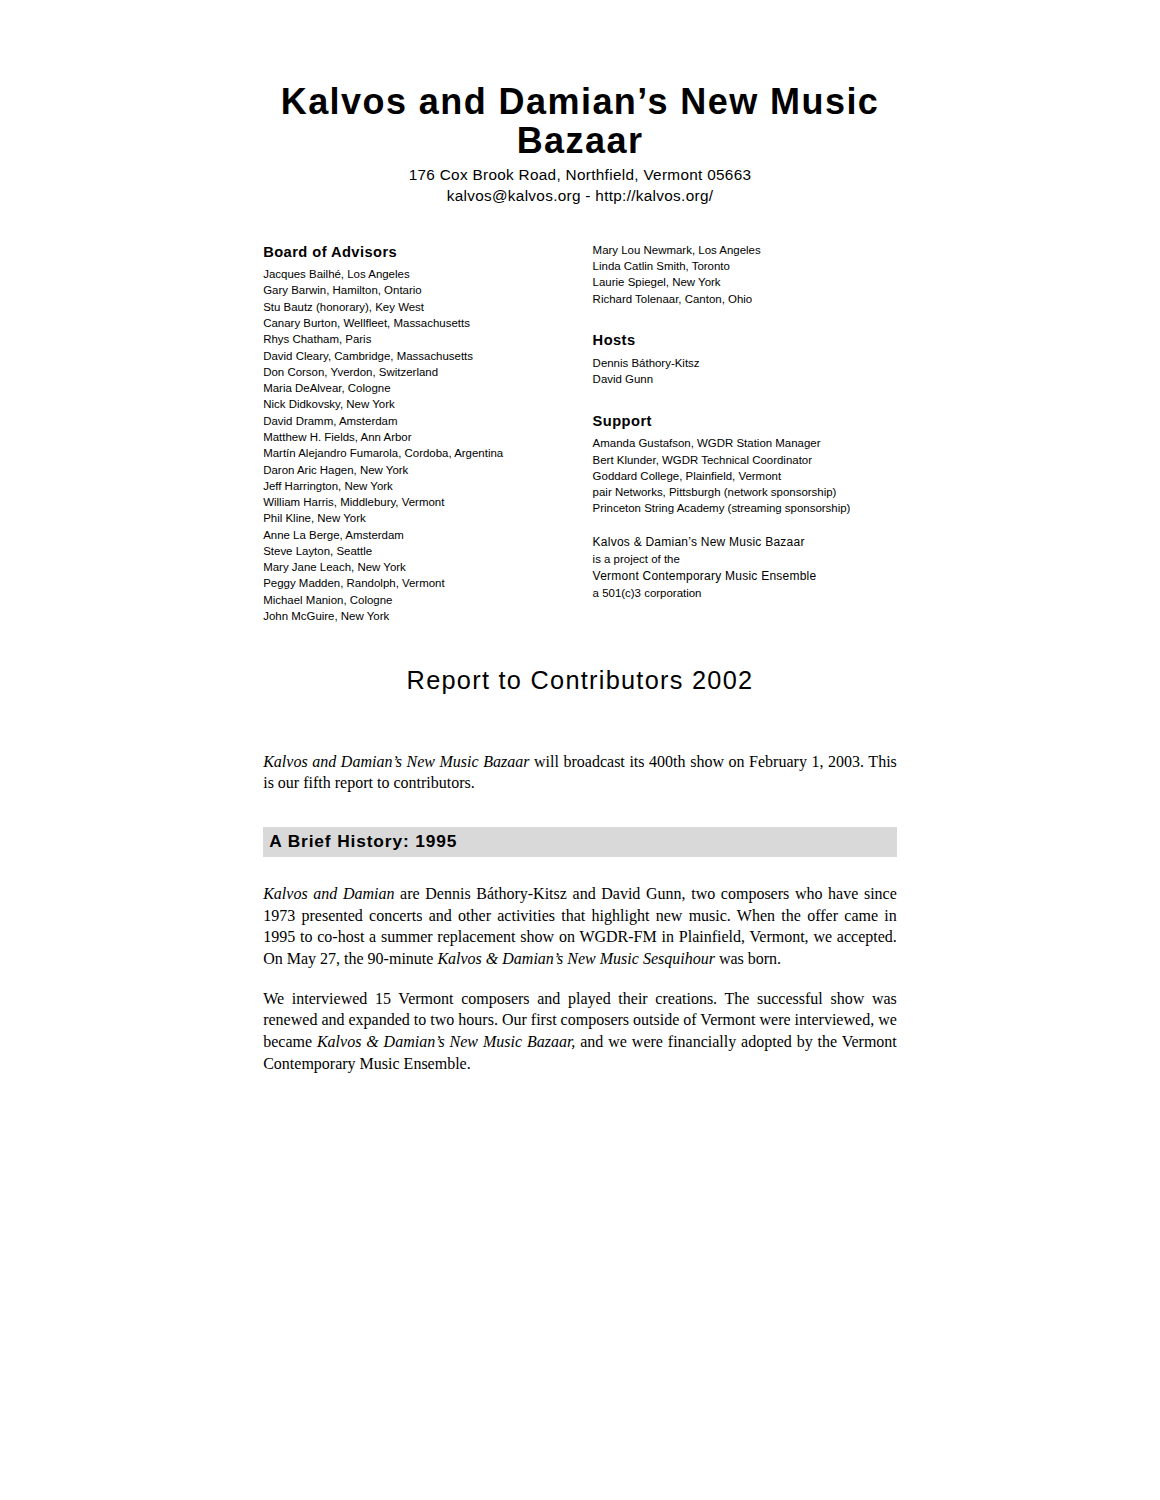Kalvos and Damian’s New Music Bazaar
176 Cox Brook Road, Northfield, Vermont 05663
kalvos@kalvos.org - http://kalvos.org/
Board of Advisors
Jacques Bailhé, Los Angeles
Gary Barwin, Hamilton, Ontario
Stu Bautz (honorary), Key West
Canary Burton, Wellfleet, Massachusetts
Rhys Chatham, Paris
David Cleary, Cambridge, Massachusetts
Don Corson, Yverdon, Switzerland
Maria DeAlvear, Cologne
Nick Didkovsky, New York
David Dramm, Amsterdam
Matthew H. Fields, Ann Arbor
Martín Alejandro Fumarola, Cordoba, Argentina
Daron Aric Hagen, New York
Jeff Harrington, New York
William Harris, Middlebury, Vermont
Phil Kline, New York
Anne La Berge, Amsterdam
Steve Layton, Seattle
Mary Jane Leach, New York
Peggy Madden, Randolph, Vermont
Michael Manion, Cologne
John McGuire, New York
Mary Lou Newmark, Los Angeles
Linda Catlin Smith, Toronto
Laurie Spiegel, New York
Richard Tolenaar, Canton, Ohio
Hosts
Dennis Báthory-Kitsz
David Gunn
Support
Amanda Gustafson, WGDR Station Manager
Bert Klunder, WGDR Technical Coordinator
Goddard College, Plainfield, Vermont
pair Networks, Pittsburgh (network sponsorship)
Princeton String Academy (streaming sponsorship)
Kalvos & Damian’s New Music Bazaar
is a project of the
Vermont Contemporary Music Ensemble
a 501(c)3 corporation
Report to Contributors 2002
Kalvos and Damian’s New Music Bazaar will broadcast its 400th show on February 1, 2003. This is our fifth report to contributors.
A Brief History: 1995
Kalvos and Damian are Dennis Báthory-Kitsz and David Gunn, two composers who have since 1973 presented concerts and other activities that highlight new music. When the offer came in 1995 to co-host a summer replacement show on WGDR-FM in Plainfield, Vermont, we accepted. On May 27, the 90-minute Kalvos & Damian’s New Music Sesquihour was born.
We interviewed 15 Vermont composers and played their creations. The successful show was renewed and expanded to two hours. Our first composers outside of Vermont were interviewed, we became Kalvos & Damian’s New Music Bazaar, and we were financially adopted by the Vermont Contemporary Music Ensemble.